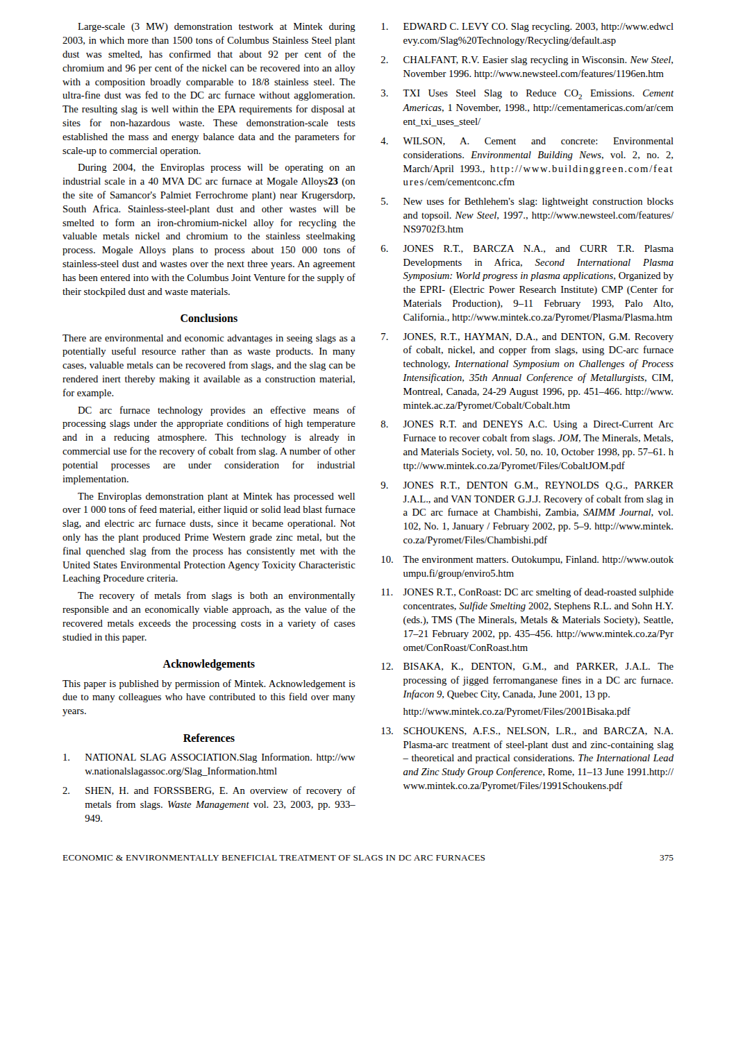Large-scale (3 MW) demonstration testwork at Mintek during 2003, in which more than 1500 tons of Columbus Stainless Steel plant dust was smelted, has confirmed that about 92 per cent of the chromium and 96 per cent of the nickel can be recovered into an alloy with a composition broadly comparable to 18/8 stainless steel. The ultra-fine dust was fed to the DC arc furnace without agglomeration. The resulting slag is well within the EPA requirements for disposal at sites for non-hazardous waste. These demonstration-scale tests established the mass and energy balance data and the parameters for scale-up to commercial operation.
During 2004, the Enviroplas process will be operating on an industrial scale in a 40 MVA DC arc furnace at Mogale Alloys23 (on the site of Samancor's Palmiet Ferrochrome plant) near Krugersdorp, South Africa. Stainless-steel-plant dust and other wastes will be smelted to form an iron-chromium-nickel alloy for recycling the valuable metals nickel and chromium to the stainless steelmaking process. Mogale Alloys plans to process about 150 000 tons of stainless-steel dust and wastes over the next three years. An agreement has been entered into with the Columbus Joint Venture for the supply of their stockpiled dust and waste materials.
Conclusions
There are environmental and economic advantages in seeing slags as a potentially useful resource rather than as waste products. In many cases, valuable metals can be recovered from slags, and the slag can be rendered inert thereby making it available as a construction material, for example.
DC arc furnace technology provides an effective means of processing slags under the appropriate conditions of high temperature and in a reducing atmosphere. This technology is already in commercial use for the recovery of cobalt from slag. A number of other potential processes are under consideration for industrial implementation.
The Enviroplas demonstration plant at Mintek has processed well over 1 000 tons of feed material, either liquid or solid lead blast furnace slag, and electric arc furnace dusts, since it became operational. Not only has the plant produced Prime Western grade zinc metal, but the final quenched slag from the process has consistently met with the United States Environmental Protection Agency Toxicity Characteristic Leaching Procedure criteria.
The recovery of metals from slags is both an environmentally responsible and an economically viable approach, as the value of the recovered metals exceeds the processing costs in a variety of cases studied in this paper.
Acknowledgements
This paper is published by permission of Mintek. Acknowledgement is due to many colleagues who have contributed to this field over many years.
References
NATIONAL SLAG ASSOCIATION.Slag Information. http://www.nationalslagassoc.org/Slag_Information.html
SHEN, H. and FORSSBERG, E. An overview of recovery of metals from slags. Waste Management vol. 23, 2003, pp. 933–949.
EDWARD C. LEVY CO. Slag recycling. 2003, http://www.edwclevy.com/Slag%20Technology/Recycling/default.asp
CHALFANT, R.V. Easier slag recycling in Wisconsin. New Steel, November 1996. http://www.newsteel.com/features/1196en.htm
TXI Uses Steel Slag to Reduce CO2 Emissions. Cement Americas, 1 November, 1998., http://cementamericas.com/ar/cement_txi_uses_steel/
WILSON, A. Cement and concrete: Environmental considerations. Environmental Building News, vol. 2, no. 2, March/April 1993., http://www.buildinggreen.com/features/cem/cementconc.cfm
New uses for Bethlehem's slag: lightweight construction blocks and topsoil. New Steel, 1997., http://www.newsteel.com/features/NS9702f3.htm
JONES R.T., BARCZA N.A., and CURR T.R. Plasma Developments in Africa, Second International Plasma Symposium: World progress in plasma applications, Organized by the EPRI- (Electric Power Research Institute) CMP (Center for Materials Production), 9–11 February 1993, Palo Alto, California., http://www.mintek.co.za/Pyromet/Plasma/Plasma.htm
JONES, R.T., HAYMAN, D.A., and DENTON, G.M. Recovery of cobalt, nickel, and copper from slags, using DC-arc furnace technology, International Symposium on Challenges of Process Intensification, 35th Annual Conference of Metallurgists, CIM, Montreal, Canada, 24-29 August 1996, pp. 451–466. http://www.mintek.ac.za/Pyromet/Cobalt/Cobalt.htm
JONES R.T. and DENEYS A.C. Using a Direct-Current Arc Furnace to recover cobalt from slags. JOM, The Minerals, Metals, and Materials Society, vol. 50, no. 10, October 1998, pp. 57–61. http://www.mintek.co.za/Pyromet/Files/CobaltJOM.pdf
JONES R.T., DENTON G.M., REYNOLDS Q.G., PARKER J.A.L., and VAN TONDER G.J.J. Recovery of cobalt from slag in a DC arc furnace at Chambishi, Zambia, SAIMM Journal, vol. 102, No. 1, January / February 2002, pp. 5–9. http://www.mintek.co.za/Pyromet/Files/Chambishi.pdf
The environment matters. Outokumpu, Finland. http://www.outokumpu.fi/group/enviro5.htm
JONES R.T., ConRoast: DC arc smelting of dead-roasted sulphide concentrates, Sulfide Smelting 2002, Stephens R.L. and Sohn H.Y. (eds.), TMS (The Minerals, Metals & Materials Society), Seattle, 17–21 February 2002, pp. 435–456. http://www.mintek.co.za/Pyromet/ConRoast/ConRoast.htm
BISAKA, K., DENTON, G.M., and PARKER, J.A.L. The processing of jigged ferromanganese fines in a DC arc furnace. Infacon 9, Quebec City, Canada, June 2001, 13 pp. http://www.mintek.co.za/Pyromet/Files/2001Bisaka.pdf
SCHOUKENS, A.F.S., NELSON, L.R., and BARCZA, N.A. Plasma-arc treatment of steel-plant dust and zinc-containing slag – theoretical and practical considerations. The International Lead and Zinc Study Group Conference, Rome, 11–13 June 1991.http://www.mintek.co.za/Pyromet/Files/1991Schoukens.pdf
ECONOMIC & ENVIRONMENTALLY BENEFICIAL TREATMENT OF SLAGS IN DC ARC FURNACES 375